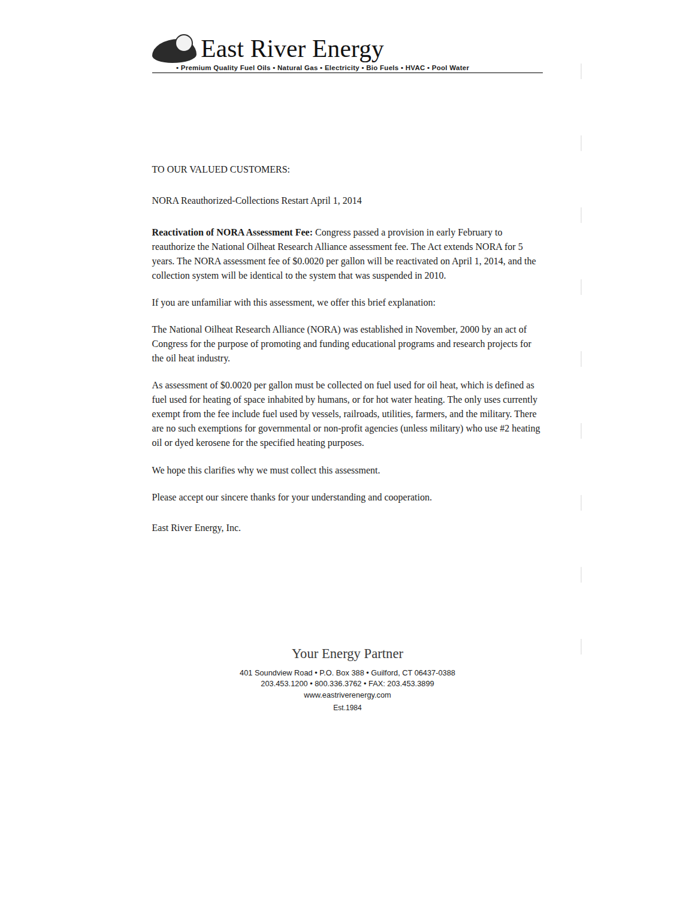East River Energy
• Premium Quality Fuel Oils • Natural Gas • Electricity • Bio Fuels • HVAC • Pool Water
TO OUR VALUED CUSTOMERS:
NORA Reauthorized-Collections Restart April 1, 2014
Reactivation of NORA Assessment Fee: Congress passed a provision in early February to reauthorize the National Oilheat Research Alliance assessment fee. The Act extends NORA for 5 years. The NORA assessment fee of $0.0020 per gallon will be reactivated on April 1, 2014, and the collection system will be identical to the system that was suspended in 2010.
If you are unfamiliar with this assessment, we offer this brief explanation:
The National Oilheat Research Alliance (NORA) was established in November, 2000 by an act of Congress for the purpose of promoting and funding educational programs and research projects for the oil heat industry.
As assessment of $0.0020 per gallon must be collected on fuel used for oil heat, which is defined as fuel used for heating of space inhabited by humans, or for hot water heating. The only uses currently exempt from the fee include fuel used by vessels, railroads, utilities, farmers, and the military. There are no such exemptions for governmental or non-profit agencies (unless military) who use #2 heating oil or dyed kerosene for the specified heating purposes.
We hope this clarifies why we must collect this assessment.
Please accept our sincere thanks for your understanding and cooperation.
East River Energy, Inc.
Your Energy Partner
401 Soundview Road • P.O. Box 388 • Guilford, CT 06437-0388
203.453.1200 • 800.336.3762 • FAX: 203.453.3899
www.eastriverenergy.com
Est.1984